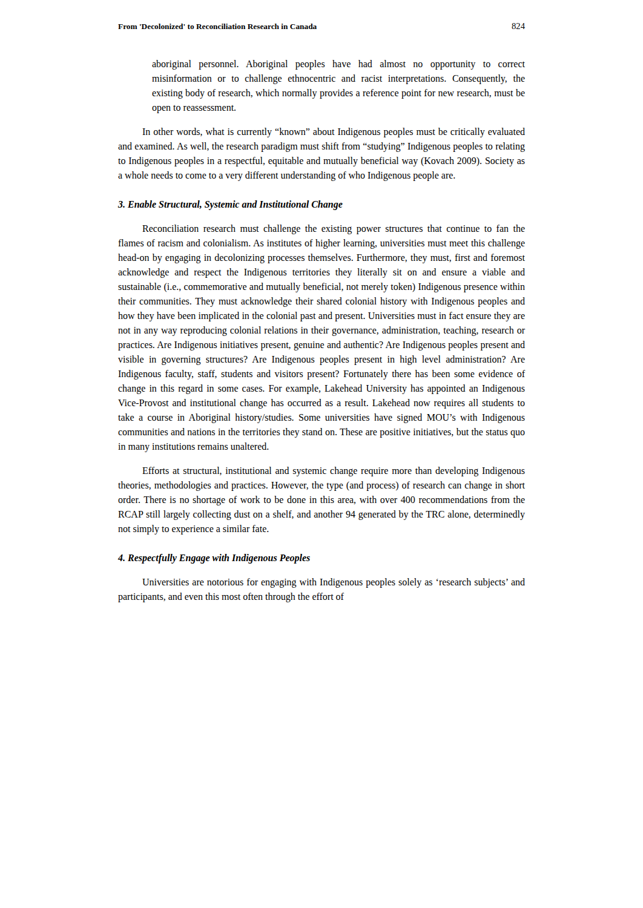From 'Decolonized' to Reconciliation Research in Canada 824
aboriginal personnel. Aboriginal peoples have had almost no opportunity to correct misinformation or to challenge ethnocentric and racist interpretations. Consequently, the existing body of research, which normally provides a reference point for new research, must be open to reassessment.
In other words, what is currently “known” about Indigenous peoples must be critically evaluated and examined. As well, the research paradigm must shift from “studying” Indigenous peoples to relating to Indigenous peoples in a respectful, equitable and mutually beneficial way (Kovach 2009). Society as a whole needs to come to a very different understanding of who Indigenous people are.
3. Enable Structural, Systemic and Institutional Change
Reconciliation research must challenge the existing power structures that continue to fan the flames of racism and colonialism. As institutes of higher learning, universities must meet this challenge head-on by engaging in decolonizing processes themselves. Furthermore, they must, first and foremost acknowledge and respect the Indigenous territories they literally sit on and ensure a viable and sustainable (i.e., commemorative and mutually beneficial, not merely token) Indigenous presence within their communities. They must acknowledge their shared colonial history with Indigenous peoples and how they have been implicated in the colonial past and present. Universities must in fact ensure they are not in any way reproducing colonial relations in their governance, administration, teaching, research or practices. Are Indigenous initiatives present, genuine and authentic? Are Indigenous peoples present and visible in governing structures? Are Indigenous peoples present in high level administration? Are Indigenous faculty, staff, students and visitors present? Fortunately there has been some evidence of change in this regard in some cases. For example, Lakehead University has appointed an Indigenous Vice-Provost and institutional change has occurred as a result. Lakehead now requires all students to take a course in Aboriginal history/studies. Some universities have signed MOU’s with Indigenous communities and nations in the territories they stand on. These are positive initiatives, but the status quo in many institutions remains unaltered.
Efforts at structural, institutional and systemic change require more than developing Indigenous theories, methodologies and practices. However, the type (and process) of research can change in short order. There is no shortage of work to be done in this area, with over 400 recommendations from the RCAP still largely collecting dust on a shelf, and another 94 generated by the TRC alone, determinedly not simply to experience a similar fate.
4. Respectfully Engage with Indigenous Peoples
Universities are notorious for engaging with Indigenous peoples solely as ‘research subjects’ and participants, and even this most often through the effort of